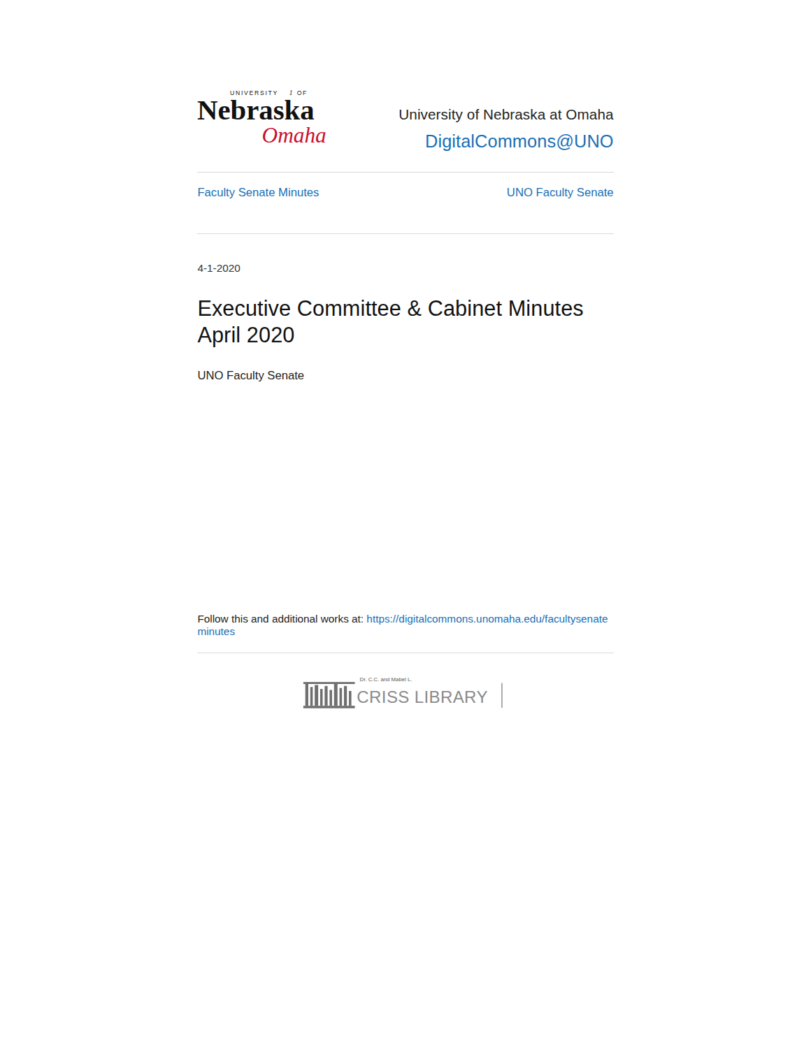UNIVERSITY 1 OF Nebraska Omaha
University of Nebraska at Omaha
DigitalCommons@UNO
Faculty Senate Minutes UNO Faculty Senate
4-1-2020
Executive Committee & Cabinet Minutes April 2020
UNO Faculty Senate
Follow this and additional works at: https://digitalcommons.unomaha.edu/facultysenateminutes
Dr. C.C. and Mabel L. CRISS LIBRARY